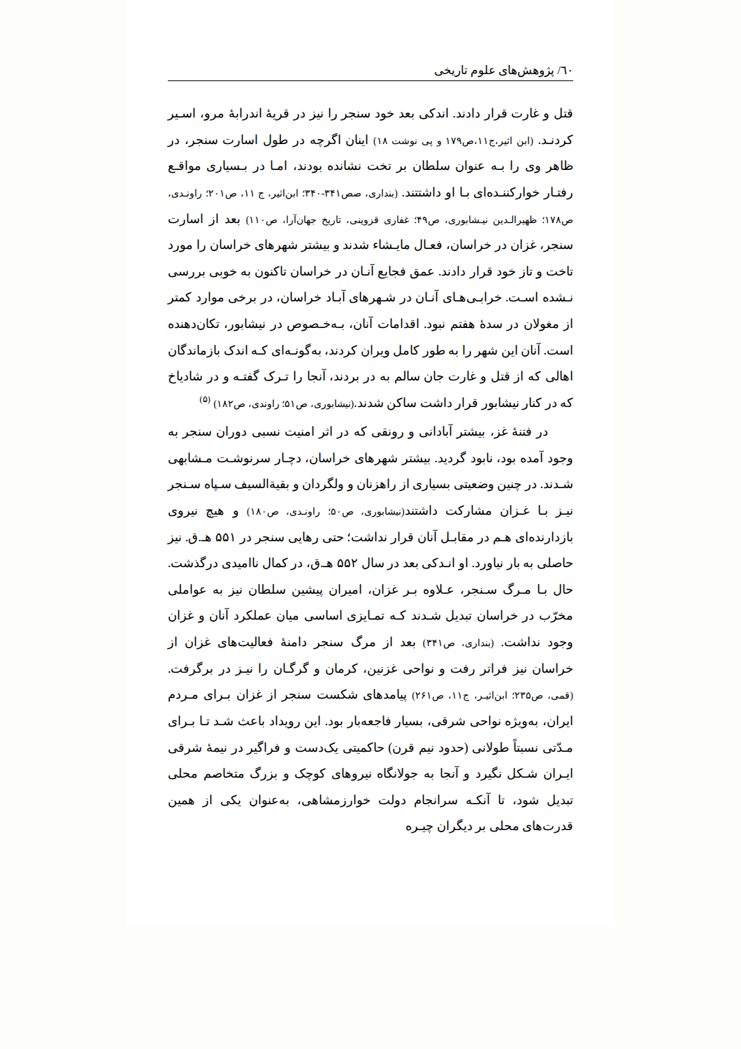٦٠/ پژوهش‌های علوم تاریخی
قتل و غارت قرار دادند. اندکی بعد خود سنجر را نیز در قریهٔ اندرابهٔ مرو، اسـیر کردنـد. (ابن اثیر،ج۱۱،ص۱۷۹ و پی نوشت ۱۸) اینان اگرچه در طول اسارت سنجر، در ظاهر وی را بـه عنوان سلطان بر تخت نشانده بودند، امـا در بـسیاری مواقـع رفتـار خوارکننـده‌ای بـا او داشتتند. (بنداری، صص۳۴۱-۳۴۰؛ ابن‌اثیر، ج ۱۱، ص۲۰۱؛ راونـدی، ص۱۷۸؛ ظهیرالـدین نیـشابوری، ص۴۹؛ غفاری قزوینی، تاریخ جهان‌آرا، ص۱۱۰) بعد از اسارت سنجر، غزان در خراسان، فعـال مایـشاء شدند و بیشتر شهرهای خراسان را مورد تاخت و تاز خود قرار دادند. عمق فجایع آنـان در خراسان تاکنون به خوبی بررسی نـشده اسـت. خرابـی‌هـای آنـان در شـهرهای آبـاد خراسان، در برخی موارد کمتر از مغولان در سدهٔ هفتم نبود. اقدامات آنان، بـه‌خـصوص در نیشابور، تکان‌دهنده است. آنان این شهر را به طور کامل ویران کردند، به‌گونـه‌ای کـه اندک بازماندگان اهالی که از قتل و غارت جان سالم به در بردند، آنجا را تـرک گفتـه و در شادیاخ که در کنار نیشابور قرار داشت ساکن شدند.(نیشابوری، ص۵۱؛ راوندی، ص۱۸۲) (۵)
در فتنهٔ غز، بیشتر آبادانی و رونقی که در اثر امنیت نسبی دوران سنجر به وجود آمده بود، نابود گردید. بیشتر شهرهای خراسان، دچـار سرنوشـت مـشابهی شـدند. در چنین وضعیتی بسیاری از راهزنان و ولگردان و بقیةالسیف سـپاه سـنجر نیـز بـا غـزان مشارکت داشتند(نیشابوری، ص۵۰؛ راونـدی، ص۱۸۰) و هیچ نیروی بازدارنده‌ای هـم در مقابـل آنان قرار نداشت؛ حتی رهایی سنجر در ۵۵۱ هـ.ق. نیز حاصلی به بار نیاورد. او انـدکی بعد در سال ۵۵۲ هـ.ق، در کمال ناامیدی درگذشت. حال بـا مـرگ سـنجر، عـلاوه بـر غزان، امیران پیشین سلطان نیز به عواملی مخرّب در خراسان تبدیل شـدند کـه تمـایزی اساسی میان عملکرد آنان و غزان وجود نداشت. (بنداری، ص۳۴۱) بعد از مرگ سنجر دامنهٔ فعالیت‌های غزان از خراسان نیز فراتر رفت و نواحی غزنین، کرمان و گرگـان را نیـز در برگرفت. (قمی، ص۲۳۵؛ ابن‌اثیـر، ج۱۱، ص۲۶۱) پیامدهای شکست سنجر از غزان بـرای مـردم ایران، به‌ویژه نواحی شرقی، بسیار فاجعه‌بار بود. این رویداد باعث شـد تـا بـرای مـدّتی نسبتاً طولانی (حدود نیم قرن) حاکمیتی یک‌دست و فراگیر در نیمهٔ شرقی ایـران شـکل نگیرد و آنجا به جولانگاه نیروهای کوچک و بزرگ متخاصم محلی تبدیل شود، تا آنکـه سرانجام دولت خوارزمشاهی، به‌عنوان یکی از همین قدرت‌های محلی بر دیگران چیـره